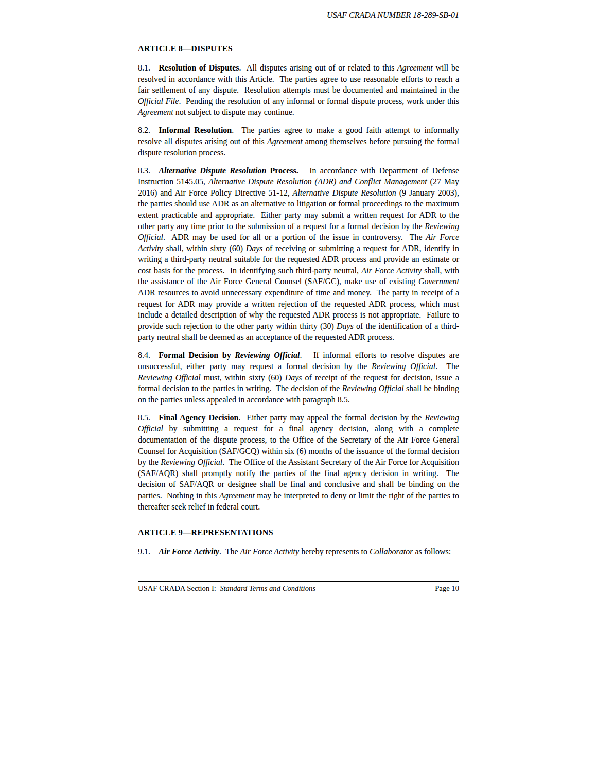USAF CRADA NUMBER 18-289-SB-01
ARTICLE 8—DISPUTES
8.1. Resolution of Disputes. All disputes arising out of or related to this Agreement will be resolved in accordance with this Article. The parties agree to use reasonable efforts to reach a fair settlement of any dispute. Resolution attempts must be documented and maintained in the Official File. Pending the resolution of any informal or formal dispute process, work under this Agreement not subject to dispute may continue.
8.2. Informal Resolution. The parties agree to make a good faith attempt to informally resolve all disputes arising out of this Agreement among themselves before pursuing the formal dispute resolution process.
8.3. Alternative Dispute Resolution Process. In accordance with Department of Defense Instruction 5145.05, Alternative Dispute Resolution (ADR) and Conflict Management (27 May 2016) and Air Force Policy Directive 51-12, Alternative Dispute Resolution (9 January 2003), the parties should use ADR as an alternative to litigation or formal proceedings to the maximum extent practicable and appropriate. Either party may submit a written request for ADR to the other party any time prior to the submission of a request for a formal decision by the Reviewing Official. ADR may be used for all or a portion of the issue in controversy. The Air Force Activity shall, within sixty (60) Days of receiving or submitting a request for ADR, identify in writing a third-party neutral suitable for the requested ADR process and provide an estimate or cost basis for the process. In identifying such third-party neutral, Air Force Activity shall, with the assistance of the Air Force General Counsel (SAF/GC), make use of existing Government ADR resources to avoid unnecessary expenditure of time and money. The party in receipt of a request for ADR may provide a written rejection of the requested ADR process, which must include a detailed description of why the requested ADR process is not appropriate. Failure to provide such rejection to the other party within thirty (30) Days of the identification of a third-party neutral shall be deemed as an acceptance of the requested ADR process.
8.4. Formal Decision by Reviewing Official. If informal efforts to resolve disputes are unsuccessful, either party may request a formal decision by the Reviewing Official. The Reviewing Official must, within sixty (60) Days of receipt of the request for decision, issue a formal decision to the parties in writing. The decision of the Reviewing Official shall be binding on the parties unless appealed in accordance with paragraph 8.5.
8.5. Final Agency Decision. Either party may appeal the formal decision by the Reviewing Official by submitting a request for a final agency decision, along with a complete documentation of the dispute process, to the Office of the Secretary of the Air Force General Counsel for Acquisition (SAF/GCQ) within six (6) months of the issuance of the formal decision by the Reviewing Official. The Office of the Assistant Secretary of the Air Force for Acquisition (SAF/AQR) shall promptly notify the parties of the final agency decision in writing. The decision of SAF/AQR or designee shall be final and conclusive and shall be binding on the parties. Nothing in this Agreement may be interpreted to deny or limit the right of the parties to thereafter seek relief in federal court.
ARTICLE 9—REPRESENTATIONS
9.1. Air Force Activity. The Air Force Activity hereby represents to Collaborator as follows:
USAF CRADA Section I: Standard Terms and Conditions
Page 10